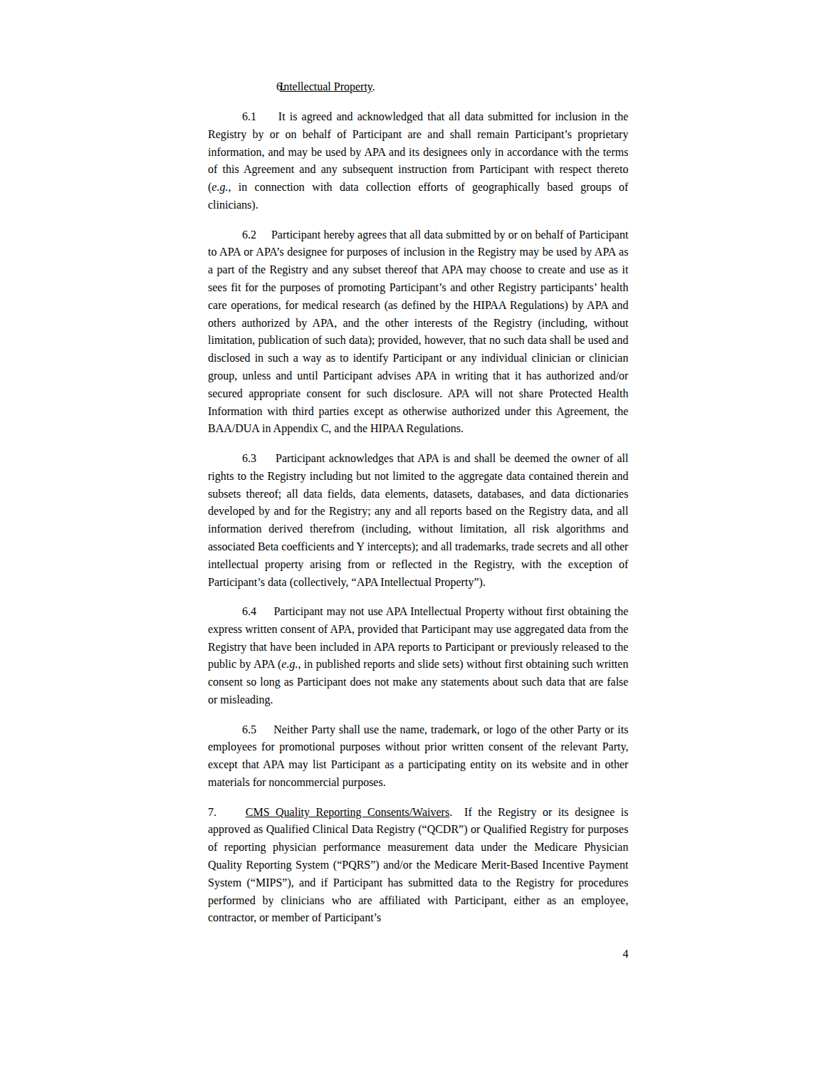6. Intellectual Property.
6.1 It is agreed and acknowledged that all data submitted for inclusion in the Registry by or on behalf of Participant are and shall remain Participant’s proprietary information, and may be used by APA and its designees only in accordance with the terms of this Agreement and any subsequent instruction from Participant with respect thereto (e.g., in connection with data collection efforts of geographically based groups of clinicians).
6.2 Participant hereby agrees that all data submitted by or on behalf of Participant to APA or APA’s designee for purposes of inclusion in the Registry may be used by APA as a part of the Registry and any subset thereof that APA may choose to create and use as it sees fit for the purposes of promoting Participant’s and other Registry participants’ health care operations, for medical research (as defined by the HIPAA Regulations) by APA and others authorized by APA, and the other interests of the Registry (including, without limitation, publication of such data); provided, however, that no such data shall be used and disclosed in such a way as to identify Participant or any individual clinician or clinician group, unless and until Participant advises APA in writing that it has authorized and/or secured appropriate consent for such disclosure. APA will not share Protected Health Information with third parties except as otherwise authorized under this Agreement, the BAA/DUA in Appendix C, and the HIPAA Regulations.
6.3 Participant acknowledges that APA is and shall be deemed the owner of all rights to the Registry including but not limited to the aggregate data contained therein and subsets thereof; all data fields, data elements, datasets, databases, and data dictionaries developed by and for the Registry; any and all reports based on the Registry data, and all information derived therefrom (including, without limitation, all risk algorithms and associated Beta coefficients and Y intercepts); and all trademarks, trade secrets and all other intellectual property arising from or reflected in the Registry, with the exception of Participant’s data (collectively, “APA Intellectual Property”).
6.4 Participant may not use APA Intellectual Property without first obtaining the express written consent of APA, provided that Participant may use aggregated data from the Registry that have been included in APA reports to Participant or previously released to the public by APA (e.g., in published reports and slide sets) without first obtaining such written consent so long as Participant does not make any statements about such data that are false or misleading.
6.5 Neither Party shall use the name, trademark, or logo of the other Party or its employees for promotional purposes without prior written consent of the relevant Party, except that APA may list Participant as a participating entity on its website and in other materials for noncommercial purposes.
7. CMS Quality Reporting Consents/Waivers. If the Registry or its designee is approved as Qualified Clinical Data Registry (“QCDR”) or Qualified Registry for purposes of reporting physician performance measurement data under the Medicare Physician Quality Reporting System (“PQRS”) and/or the Medicare Merit-Based Incentive Payment System (“MIPS”), and if Participant has submitted data to the Registry for procedures performed by clinicians who are affiliated with Participant, either as an employee, contractor, or member of Participant’s
4